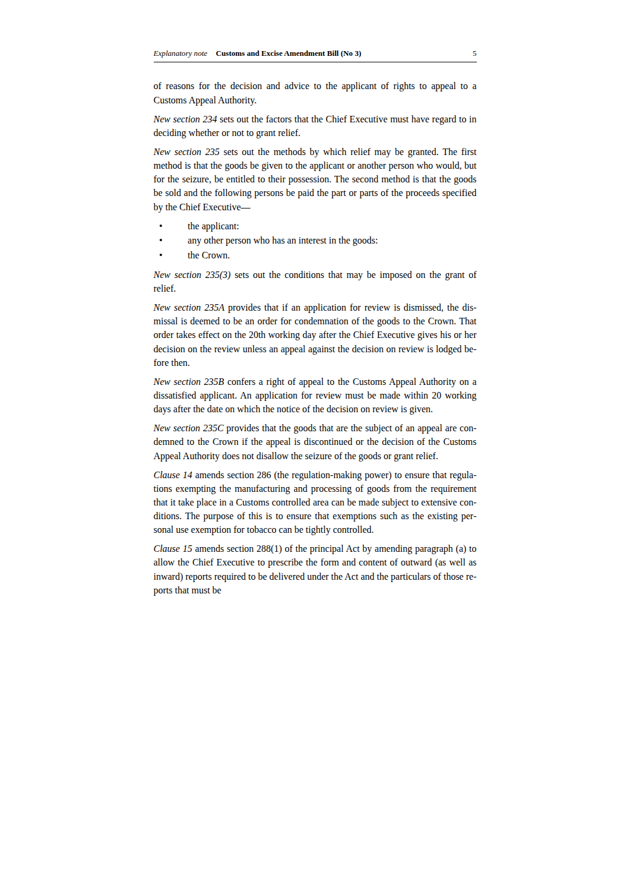Explanatory note Customs and Excise Amendment Bill (No 3) 5
of reasons for the decision and advice to the applicant of rights to appeal to a Customs Appeal Authority.
New section 234 sets out the factors that the Chief Executive must have regard to in deciding whether or not to grant relief.
New section 235 sets out the methods by which relief may be granted. The first method is that the goods be given to the applicant or another person who would, but for the seizure, be entitled to their possession. The second method is that the goods be sold and the following persons be paid the part or parts of the proceeds specified by the Chief Executive—
the applicant:
any other person who has an interest in the goods:
the Crown.
New section 235(3) sets out the conditions that may be imposed on the grant of relief.
New section 235A provides that if an application for review is dismissed, the dismissal is deemed to be an order for condemnation of the goods to the Crown. That order takes effect on the 20th working day after the Chief Executive gives his or her decision on the review unless an appeal against the decision on review is lodged before then.
New section 235B confers a right of appeal to the Customs Appeal Authority on a dissatisfied applicant. An application for review must be made within 20 working days after the date on which the notice of the decision on review is given.
New section 235C provides that the goods that are the subject of an appeal are condemned to the Crown if the appeal is discontinued or the decision of the Customs Appeal Authority does not disallow the seizure of the goods or grant relief.
Clause 14 amends section 286 (the regulation-making power) to ensure that regulations exempting the manufacturing and processing of goods from the requirement that it take place in a Customs controlled area can be made subject to extensive conditions. The purpose of this is to ensure that exemptions such as the existing personal use exemption for tobacco can be tightly controlled.
Clause 15 amends section 288(1) of the principal Act by amending paragraph (a) to allow the Chief Executive to prescribe the form and content of outward (as well as inward) reports required to be delivered under the Act and the particulars of those reports that must be